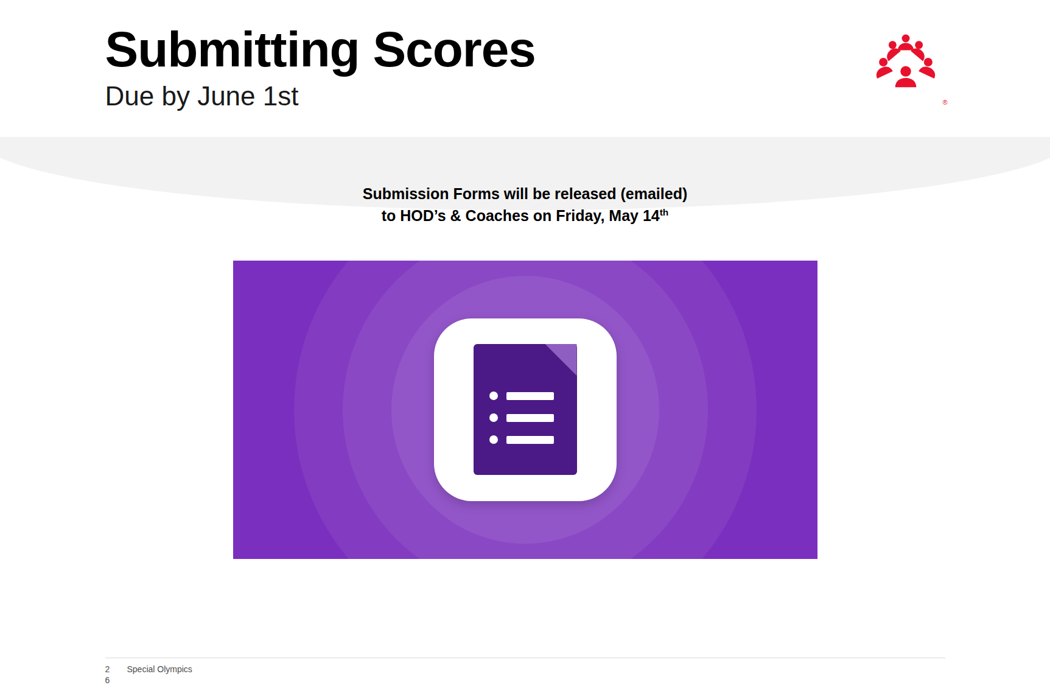Submitting Scores
Due by June 1st
®
Submission Forms will be released (emailed)
to HOD’s & Coaches on Friday, May 14th
2 6 Special Olympics